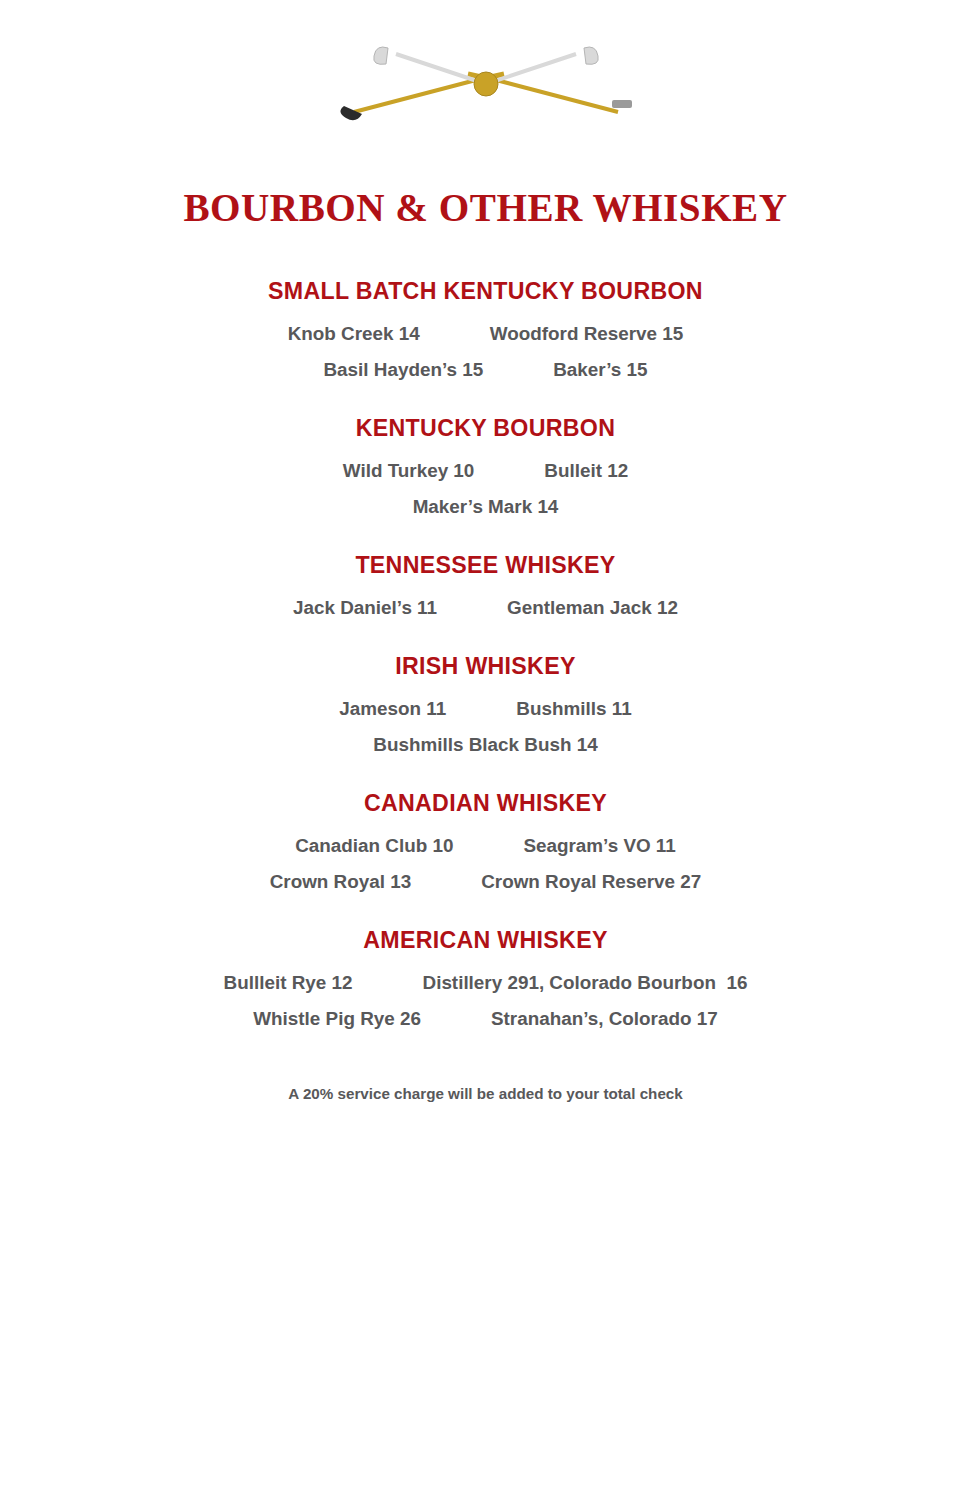Bourbon & Other Whiskey
Small Batch Kentucky Bourbon
Knob Creek 14 Woodford Reserve 15
Basil Hayden’s 15 Baker’s 15
Kentucky Bourbon
Wild Turkey 10 Bulleit 12
Maker’s Mark 14
Tennessee Whiskey
Jack Daniel’s 11 Gentleman Jack 12
Irish Whiskey
Jameson 11 Bushmills 11
Bushmills Black Bush 14
Canadian Whiskey
Canadian Club 10 Seagram’s VO 11
Crown Royal 13 Crown Royal Reserve 27
American Whiskey
Bullleit Rye 12 Distillery 291, Colorado Bourbon 16
Whistle Pig Rye 26 Stranahan’s, Colorado 17
A 20% service charge will be added to your total check